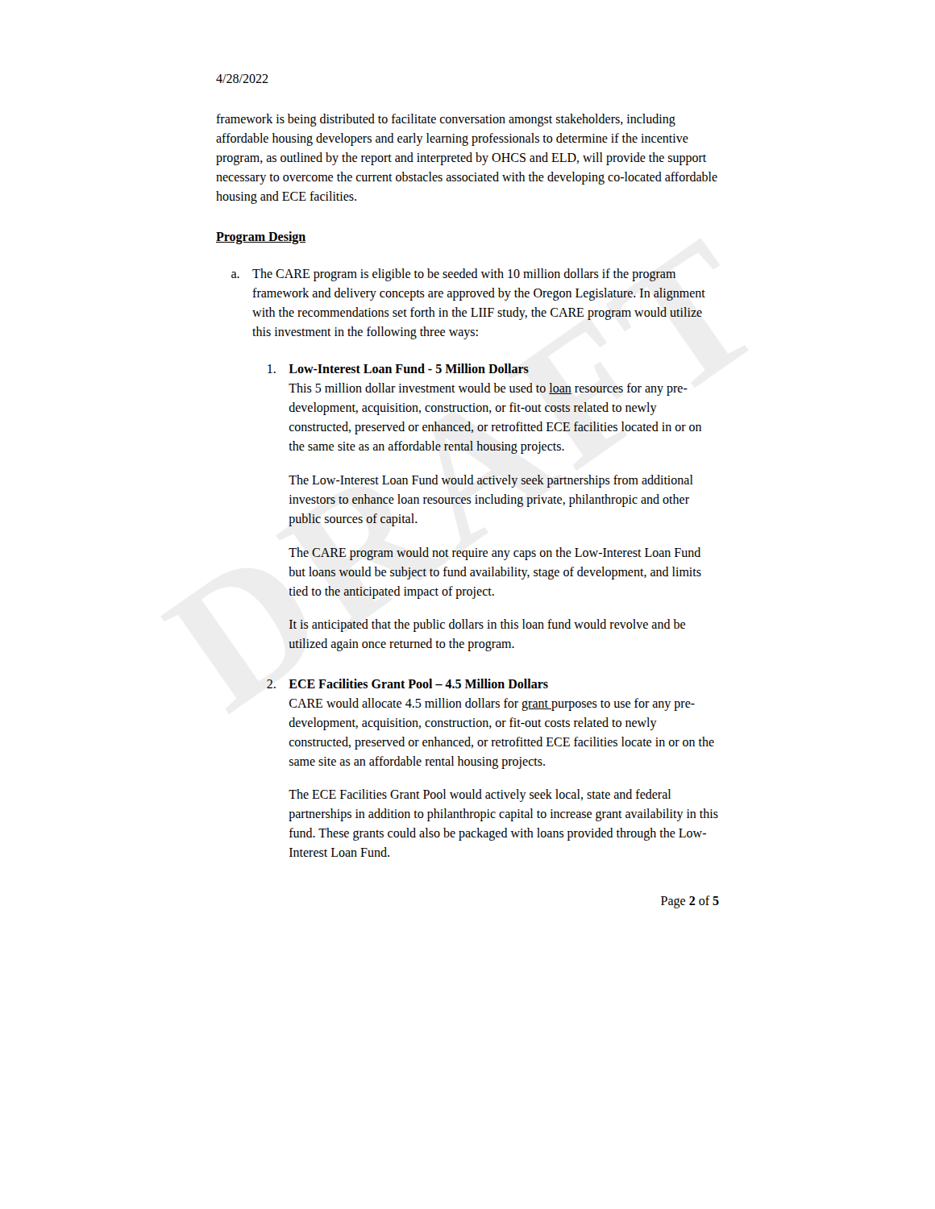DRAFT
4/28/2022
framework is being distributed to facilitate conversation amongst stakeholders, including affordable housing developers and early learning professionals to determine if the incentive program, as outlined by the report and interpreted by OHCS and ELD, will provide the support necessary to overcome the current obstacles associated with the developing co-located affordable housing and ECE facilities.
Program Design
The CARE program is eligible to be seeded with 10 million dollars if the program framework and delivery concepts are approved by the Oregon Legislature. In alignment with the recommendations set forth in the LIIF study, the CARE program would utilize this investment in the following three ways:
Low-Interest Loan Fund - 5 Million Dollars
This 5 million dollar investment would be used to loan resources for any pre-development, acquisition, construction, or fit-out costs related to newly constructed, preserved or enhanced, or retrofitted ECE facilities located in or on the same site as an affordable rental housing projects.
The Low-Interest Loan Fund would actively seek partnerships from additional investors to enhance loan resources including private, philanthropic and other public sources of capital.
The CARE program would not require any caps on the Low-Interest Loan Fund but loans would be subject to fund availability, stage of development, and limits tied to the anticipated impact of project.
It is anticipated that the public dollars in this loan fund would revolve and be utilized again once returned to the program.
ECE Facilities Grant Pool – 4.5 Million Dollars
CARE would allocate 4.5 million dollars for grant purposes to use for any pre-development, acquisition, construction, or fit-out costs related to newly constructed, preserved or enhanced, or retrofitted ECE facilities locate in or on the same site as an affordable rental housing projects.
The ECE Facilities Grant Pool would actively seek local, state and federal partnerships in addition to philanthropic capital to increase grant availability in this fund. These grants could also be packaged with loans provided through the Low-Interest Loan Fund.
Page 2 of 5